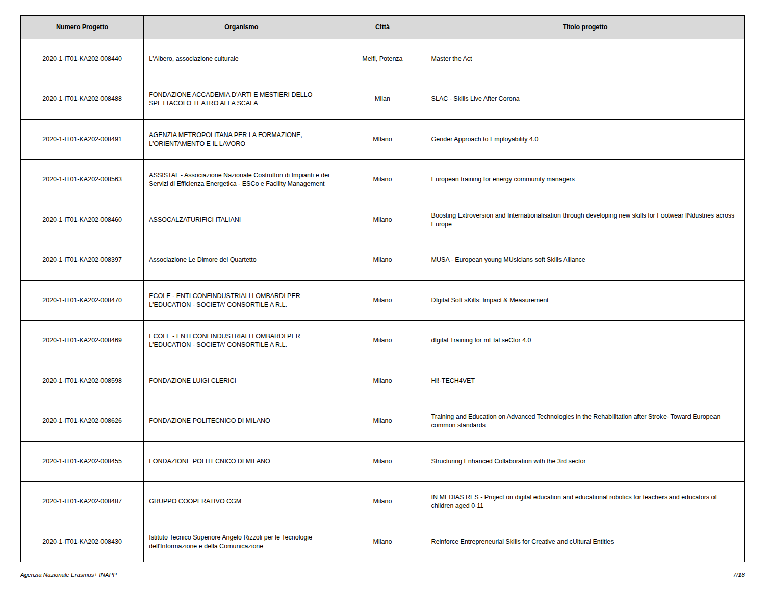| Numero Progetto | Organismo | Città | Titolo progetto |
| --- | --- | --- | --- |
| 2020-1-IT01-KA202-008440 | L'Albero, associazione culturale | Melfi, Potenza | Master the Act |
| 2020-1-IT01-KA202-008488 | FONDAZIONE ACCADEMIA D'ARTI E MESTIERI DELLO SPETTACOLO TEATRO ALLA SCALA | Milan | SLAC - Skills Live After Corona |
| 2020-1-IT01-KA202-008491 | AGENZIA METROPOLITANA PER LA FORMAZIONE, L'ORIENTAMENTO E IL LAVORO | MIlano | Gender Approach to Employability 4.0 |
| 2020-1-IT01-KA202-008563 | ASSISTAL - Associazione Nazionale Costruttori di Impianti e dei Servizi di Efficienza Energetica - ESCo e Facility Management | Milano | European training for energy community managers |
| 2020-1-IT01-KA202-008460 | ASSOCALZATURIFICI ITALIANI | Milano | Boosting Extroversion and Internationalisation through developing new skills for Footwear INdustries across Europe |
| 2020-1-IT01-KA202-008397 | Associazione Le Dimore del Quartetto | Milano | MUSA - European young MUsicians soft Skills Alliance |
| 2020-1-IT01-KA202-008470 | ECOLE - ENTI CONFINDUSTRIALI LOMBARDI PER L'EDUCATION - SOCIETA' CONSORTILE A R.L. | Milano | DIgital Soft sKills: Impact & Measurement |
| 2020-1-IT01-KA202-008469 | ECOLE - ENTI CONFINDUSTRIALI LOMBARDI PER L'EDUCATION - SOCIETA' CONSORTILE A R.L. | Milano | dIgital Training for mEtal seCtor 4.0 |
| 2020-1-IT01-KA202-008598 | FONDAZIONE LUIGI CLERICI | Milano | HI!-TECH4VET |
| 2020-1-IT01-KA202-008626 | FONDAZIONE POLITECNICO DI MILANO | Milano | Training and Education on Advanced Technologies in the Rehabilitation after Stroke- Toward European common standards |
| 2020-1-IT01-KA202-008455 | FONDAZIONE POLITECNICO DI MILANO | Milano | Structuring Enhanced Collaboration with the 3rd sector |
| 2020-1-IT01-KA202-008487 | GRUPPO COOPERATIVO CGM | Milano | IN MEDIAS RES - Project on digital education and educational robotics for teachers and educators of children aged 0-11 |
| 2020-1-IT01-KA202-008430 | Istituto Tecnico Superiore Angelo Rizzoli per le Tecnologie dell'Informazione e della Comunicazione | Milano | Reinforce Entrepreneurial Skills for Creative and cUltural Entities |
Agenzia Nazionale Erasmus+ INAPP
7/18